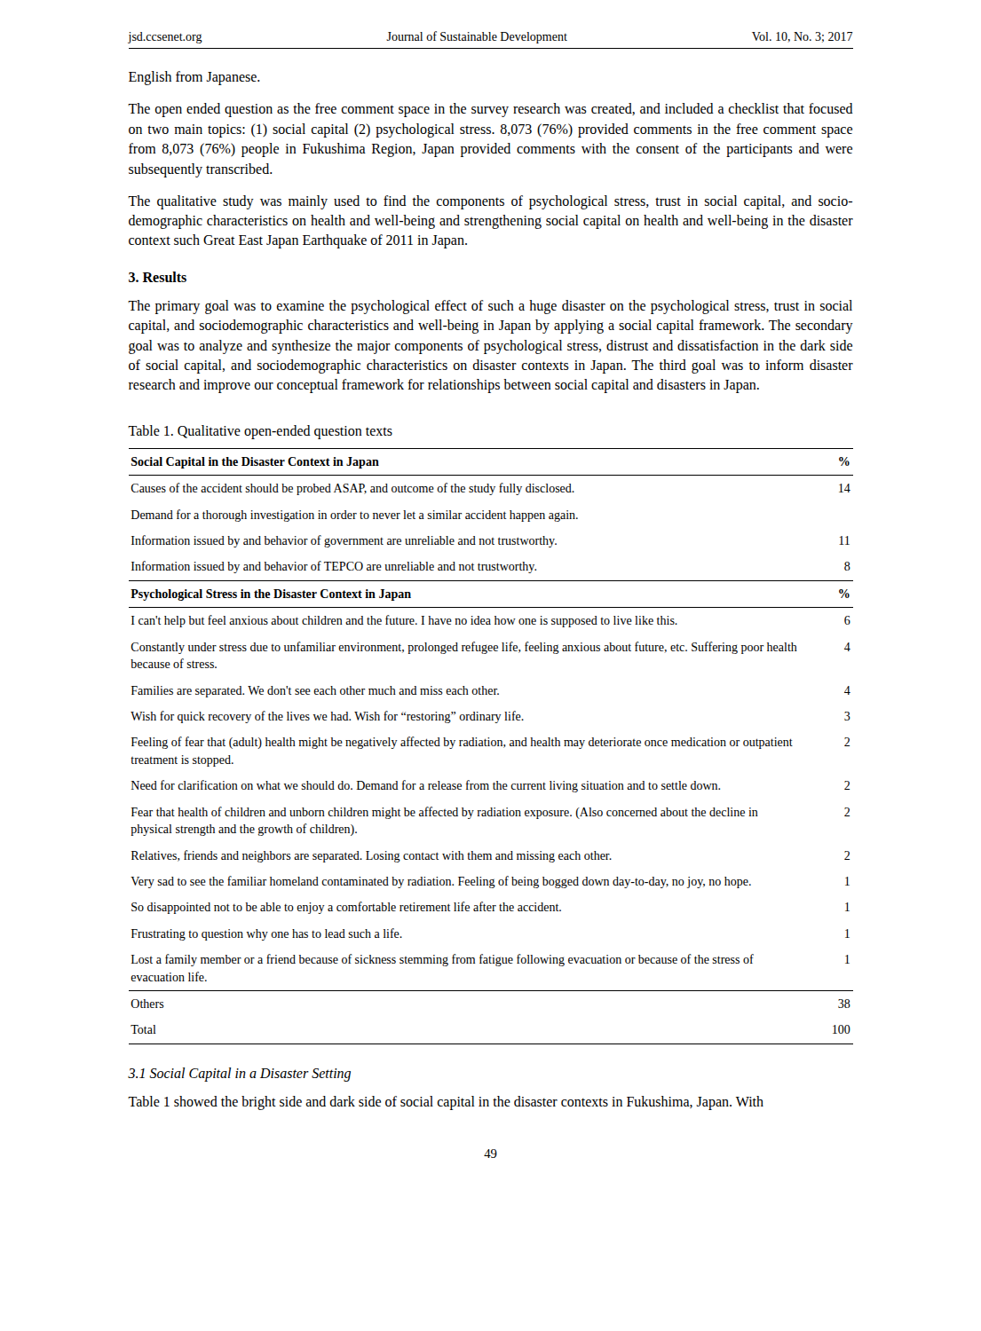jsd.ccsenet.org
Journal of Sustainable Development
Vol. 10, No. 3; 2017
English from Japanese.
The open ended question as the free comment space in the survey research was created, and included a checklist that focused on two main topics: (1) social capital (2) psychological stress. 8,073 (76%) provided comments in the free comment space from 8,073 (76%) people in Fukushima Region, Japan provided comments with the consent of the participants and were subsequently transcribed.
The qualitative study was mainly used to find the components of psychological stress, trust in social capital, and socio-demographic characteristics on health and well-being and strengthening social capital on health and well-being in the disaster context such Great East Japan Earthquake of 2011 in Japan.
3. Results
The primary goal was to examine the psychological effect of such a huge disaster on the psychological stress, trust in social capital, and sociodemographic characteristics and well-being in Japan by applying a social capital framework. The secondary goal was to analyze and synthesize the major components of psychological stress, distrust and dissatisfaction in the dark side of social capital, and sociodemographic characteristics on disaster contexts in Japan. The third goal was to inform disaster research and improve our conceptual framework for relationships between social capital and disasters in Japan.
Table 1. Qualitative open-ended question texts
| Social Capital in the Disaster Context in Japan | % |
| --- | --- |
| Causes of the accident should be probed ASAP, and outcome of the study fully disclosed. | 14 |
| Demand for a thorough investigation in order to never let a similar accident happen again. | |
| Information issued by and behavior of government are unreliable and not trustworthy. | 11 |
| Information issued by and behavior of TEPCO are unreliable and not trustworthy. | 8 |
| Psychological Stress in the Disaster Context in Japan | % |
| I can't help but feel anxious about children and the future. I have no idea how one is supposed to live like this. | 6 |
| Constantly under stress due to unfamiliar environment, prolonged refugee life, feeling anxious about future, etc. Suffering poor health because of stress. | 4 |
| Families are separated. We don't see each other much and miss each other. | 4 |
| Wish for quick recovery of the lives we had. Wish for “restoring” ordinary life. | 3 |
| Feeling of fear that (adult) health might be negatively affected by radiation, and health may deteriorate once medication or outpatient treatment is stopped. | 2 |
| Need for clarification on what we should do. Demand for a release from the current living situation and to settle down. | 2 |
| Fear that health of children and unborn children might be affected by radiation exposure. (Also concerned about the decline in physical strength and the growth of children). | 2 |
| Relatives, friends and neighbors are separated. Losing contact with them and missing each other. | 2 |
| Very sad to see the familiar homeland contaminated by radiation. Feeling of being bogged down day-to-day, no joy, no hope. | 1 |
| So disappointed not to be able to enjoy a comfortable retirement life after the accident. | 1 |
| Frustrating to question why one has to lead such a life. | 1 |
| Lost a family member or a friend because of sickness stemming from fatigue following evacuation or because of the stress of evacuation life. | 1 |
| Others | 38 |
| Total | 100 |
3.1 Social Capital in a Disaster Setting
Table 1 showed the bright side and dark side of social capital in the disaster contexts in Fukushima, Japan. With
49